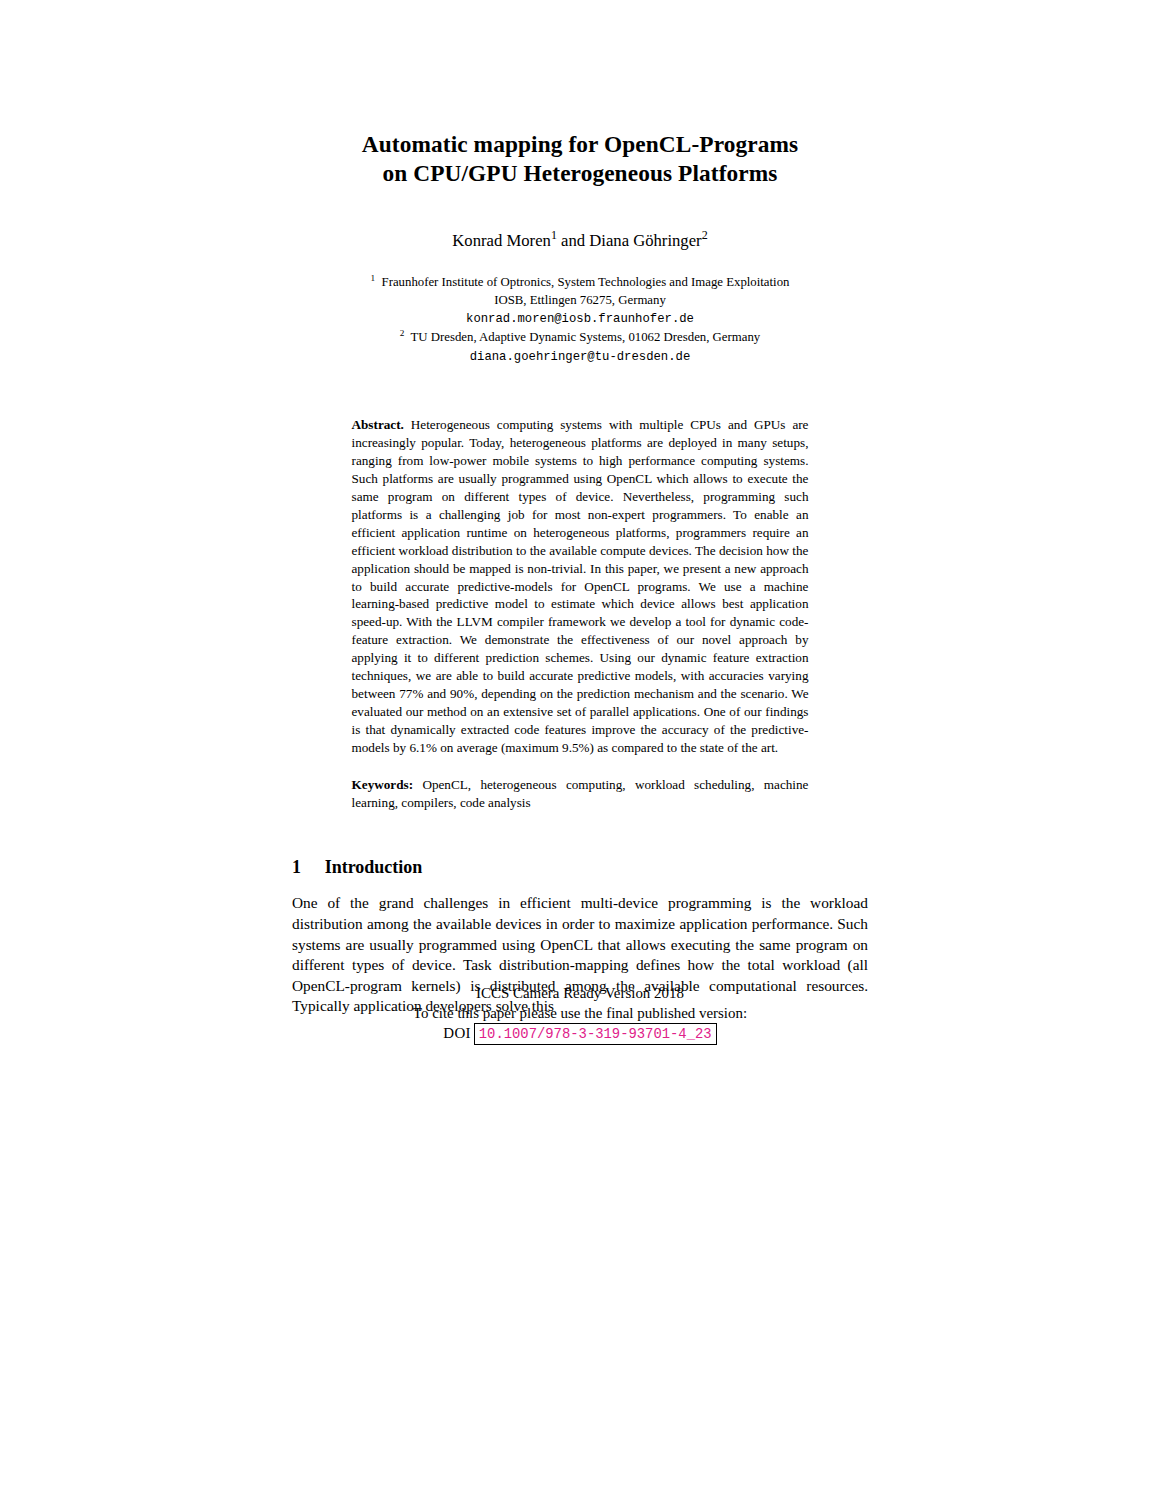Automatic mapping for OpenCL-Programs
on CPU/GPU Heterogeneous Platforms
Konrad Moren1 and Diana Göhringer2
1 Fraunhofer Institute of Optronics, System Technologies and Image Exploitation
IOSB, Ettlingen 76275, Germany
konrad.moren@iosb.fraunhofer.de
2 TU Dresden, Adaptive Dynamic Systems, 01062 Dresden, Germany
diana.goehringer@tu-dresden.de
Abstract. Heterogeneous computing systems with multiple CPUs and GPUs are increasingly popular. Today, heterogeneous platforms are deployed in many setups, ranging from low-power mobile systems to high performance computing systems. Such platforms are usually programmed using OpenCL which allows to execute the same program on different types of device. Nevertheless, programming such platforms is a challenging job for most non-expert programmers. To enable an efficient application runtime on heterogeneous platforms, programmers require an efficient workload distribution to the available compute devices. The decision how the application should be mapped is non-trivial. In this paper, we present a new approach to build accurate predictive-models for OpenCL programs. We use a machine learning-based predictive model to estimate which device allows best application speed-up. With the LLVM compiler framework we develop a tool for dynamic code-feature extraction. We demonstrate the effectiveness of our novel approach by applying it to different prediction schemes. Using our dynamic feature extraction techniques, we are able to build accurate predictive models, with accuracies varying between 77% and 90%, depending on the prediction mechanism and the scenario. We evaluated our method on an extensive set of parallel applications. One of our findings is that dynamically extracted code features improve the accuracy of the predictive-models by 6.1% on average (maximum 9.5%) as compared to the state of the art.
Keywords: OpenCL, heterogeneous computing, workload scheduling, machine learning, compilers, code analysis
1 Introduction
One of the grand challenges in efficient multi-device programming is the workload distribution among the available devices in order to maximize application performance. Such systems are usually programmed using OpenCL that allows executing the same program on different types of device. Task distribution-mapping defines how the total workload (all OpenCL-program kernels) is distributed among the available computational resources. Typically application developers solve this
ICCS Camera Ready Version 2018
To cite this paper please use the final published version:
DOI 10.1007/978-3-319-93701-4_23